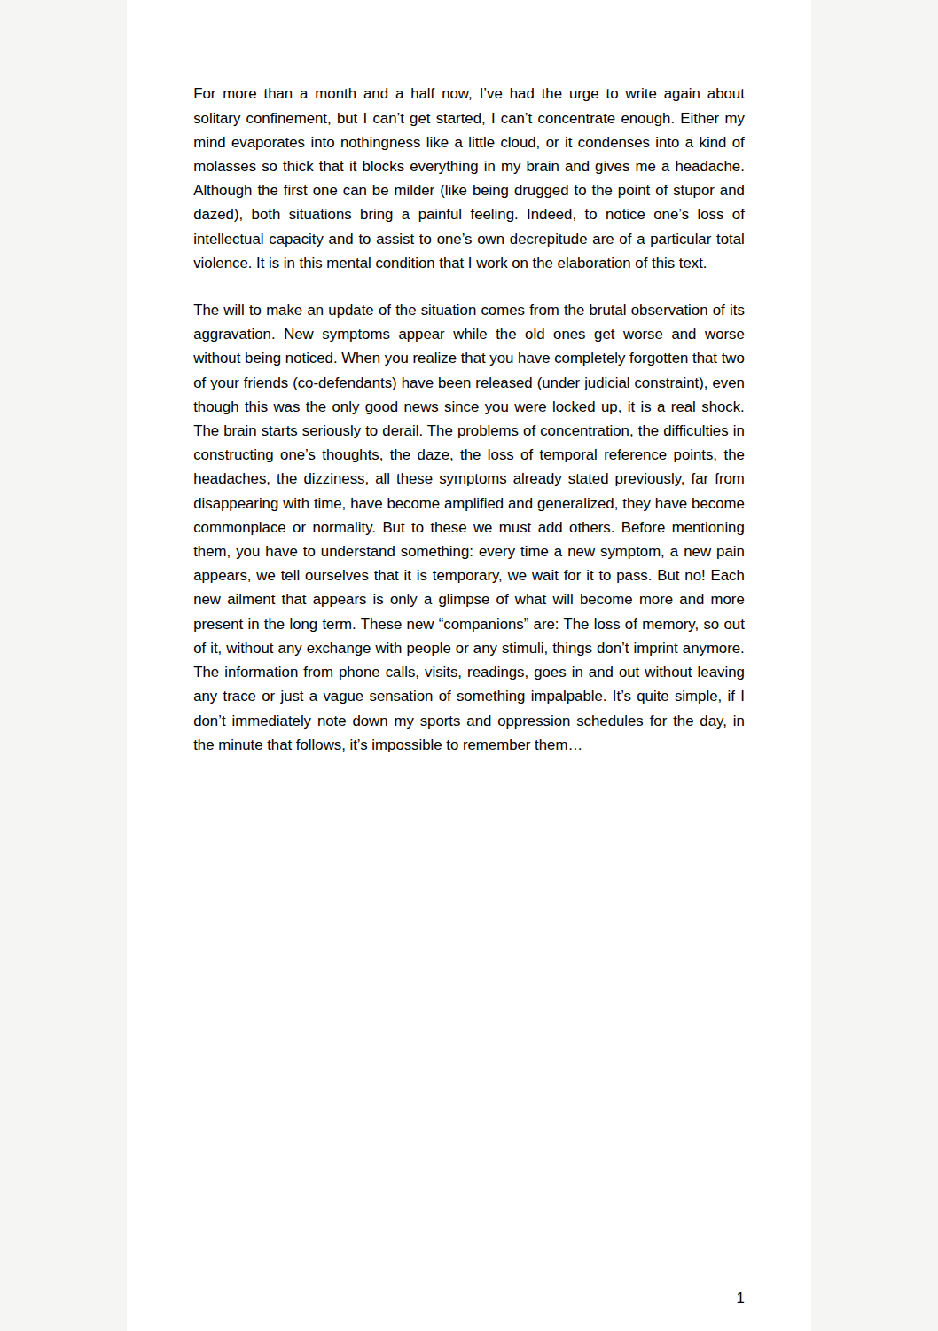For more than a month and a half now, I’ve had the urge to write again about solitary confinement, but I can’t get started, I can’t concentrate enough. Either my mind evaporates into nothingness like a little cloud, or it condenses into a kind of molasses so thick that it blocks everything in my brain and gives me a headache. Although the first one can be milder (like being drugged to the point of stupor and dazed), both situations bring a painful feeling. Indeed, to notice one’s loss of intellectual capacity and to assist to one’s own decrepitude are of a particular total violence. It is in this mental condition that I work on the elaboration of this text.
The will to make an update of the situation comes from the brutal observation of its aggravation. New symptoms appear while the old ones get worse and worse without being noticed. When you realize that you have completely forgotten that two of your friends (co-defendants) have been released (under judicial constraint), even though this was the only good news since you were locked up, it is a real shock. The brain starts seriously to derail. The problems of concentration, the difficulties in constructing one’s thoughts, the daze, the loss of temporal reference points, the headaches, the dizziness, all these symptoms already stated previously, far from disappearing with time, have become amplified and generalized, they have become commonplace or normality. But to these we must add others. Before mentioning them, you have to understand something: every time a new symptom, a new pain appears, we tell ourselves that it is temporary, we wait for it to pass. But no! Each new ailment that appears is only a glimpse of what will become more and more present in the long term. These new “companions” are: The loss of memory, so out of it, without any exchange with people or any stimuli, things don’t imprint anymore. The information from phone calls, visits, readings, goes in and out without leaving any trace or just a vague sensation of something impalpable. It’s quite simple, if I don’t immediately note down my sports and oppression schedules for the day, in the minute that follows, it’s impossible to remember them…
1